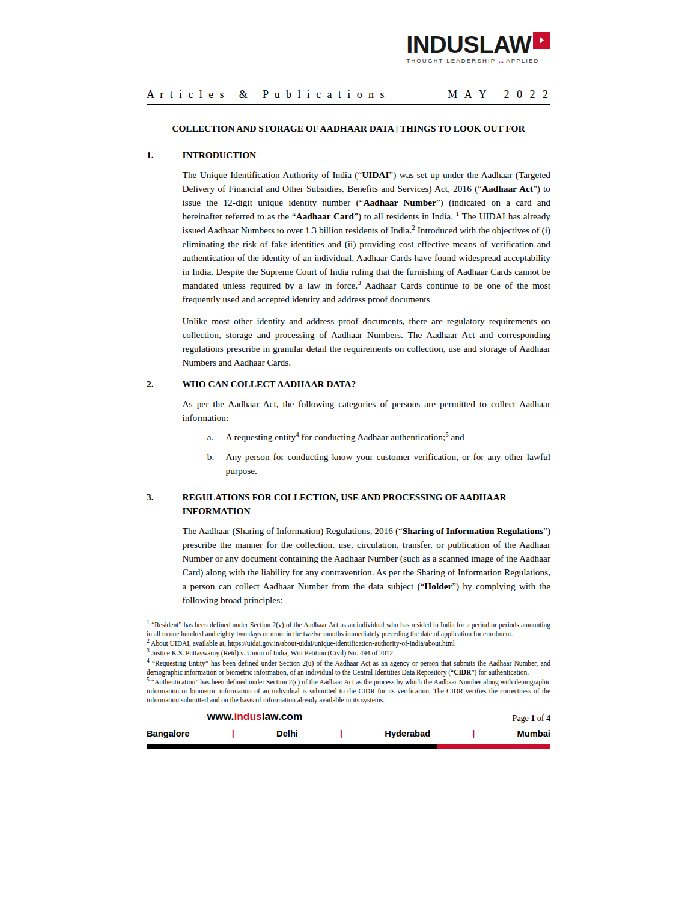INDUS LAW
THOUGHT LEADERSHIP ... APPLIED
A r t i c l e s & P u b l i c a t i o n s
M A Y 2 0 2 2
COLLECTION AND STORAGE OF AADHAAR DATA | THINGS TO LOOK OUT FOR
1.
INTRODUCTION
The Unique Identification Authority of India (“UIDAI”) was set up under the Aadhaar (Targeted Delivery of Financial and Other Subsidies, Benefits and Services) Act, 2016 (“Aadhaar Act”) to issue the 12-digit unique identity number (“Aadhaar Number”) (indicated on a card and hereinafter referred to as the “Aadhaar Card”) to all residents in India. 1 The UIDAI has already issued Aadhaar Numbers to over 1.3 billion residents of India.2 Introduced with the objectives of (i) eliminating the risk of fake identities and (ii) providing cost effective means of verification and authentication of the identity of an individual, Aadhaar Cards have found widespread acceptability in India. Despite the Supreme Court of India ruling that the furnishing of Aadhaar Cards cannot be mandated unless required by a law in force,3 Aadhaar Cards continue to be one of the most frequently used and accepted identity and address proof documents
Unlike most other identity and address proof documents, there are regulatory requirements on collection, storage and processing of Aadhaar Numbers. The Aadhaar Act and corresponding regulations prescribe in granular detail the requirements on collection, use and storage of Aadhaar Numbers and Aadhaar Cards.
2.
WHO CAN COLLECT AADHAAR DATA?
As per the Aadhaar Act, the following categories of persons are permitted to collect Aadhaar information:
a. A requesting entity4 for conducting Aadhaar authentication;5 and
b. Any person for conducting know your customer verification, or for any other lawful purpose.
3.
REGULATIONS FOR COLLECTION, USE AND PROCESSING OF AADHAAR INFORMATION
The Aadhaar (Sharing of Information) Regulations, 2016 (“Sharing of Information Regulations”) prescribe the manner for the collection, use, circulation, transfer, or publication of the Aadhaar Number or any document containing the Aadhaar Number (such as a scanned image of the Aadhaar Card) along with the liability for any contravention. As per the Sharing of Information Regulations, a person can collect Aadhaar Number from the data subject (“Holder”) by complying with the following broad principles:
1 “Resident” has been defined under Section 2(v) of the Aadhaar Act as an individual who has resided in India for a period or periods amounting in all to one hundred and eighty-two days or more in the twelve months immediately preceding the date of application for enrolment.
2 About UIDAI, available at, https://uidai.gov.in/about-uidai/unique-identification-authority-of-india/about.html
3 Justice K.S. Puttaswamy (Retd) v. Union of India, Writ Petition (Civil) No. 494 of 2012.
4 “Requesting Entity” has been defined under Section 2(u) of the Aadhaar Act as an agency or person that submits the Aadhaar Number, and demographic information or biometric information, of an individual to the Central Identities Data Repository (“CIDR”) for authentication.
5 “Authentication” has been defined under Section 2(c) of the Aadhaar Act as the process by which the Aadhaar Number along with demographic information or biometric information of an individual is submitted to the CIDR for its verification. The CIDR verifies the correctness of the information submitted and on the basis of information already available in its systems.
www.induslaw.com
Page 1 of 4
Bangalore| Delhi| Hyderabad| Mumbai